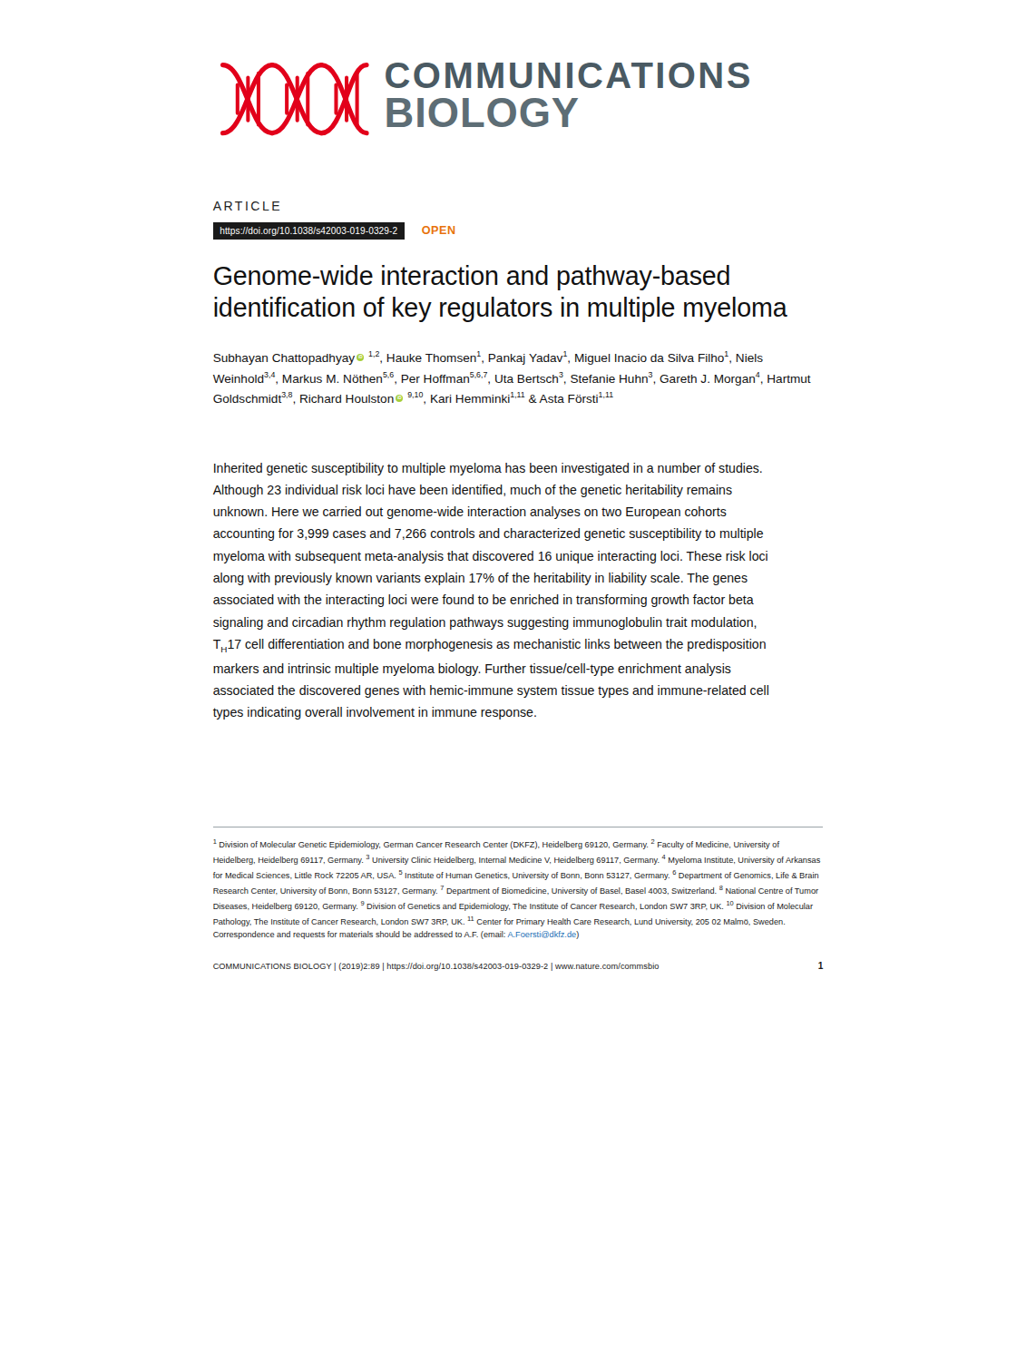COMMUNICATIONS
BIOLOGY
ARTICLE
https://doi.org/10.1038/s42003-019-0329-2 OPEN
Genome-wide interaction and pathway-based identification of key regulators in multiple myeloma
Subhayan Chattopadhyay 1,2, Hauke Thomsen1, Pankaj Yadav1, Miguel Inacio da Silva Filho1, Niels Weinhold3,4, Markus M. Nöthen5,6, Per Hoffman5,6,7, Uta Bertsch3, Stefanie Huhn3, Gareth J. Morgan4, Hartmut Goldschmidt3,8, Richard Houlston 9,10, Kari Hemminki1,11 & Asta Försti1,11
Inherited genetic susceptibility to multiple myeloma has been investigated in a number of studies. Although 23 individual risk loci have been identified, much of the genetic heritability remains unknown. Here we carried out genome-wide interaction analyses on two European cohorts accounting for 3,999 cases and 7,266 controls and characterized genetic susceptibility to multiple myeloma with subsequent meta-analysis that discovered 16 unique interacting loci. These risk loci along with previously known variants explain 17% of the heritability in liability scale. The genes associated with the interacting loci were found to be enriched in transforming growth factor beta signaling and circadian rhythm regulation pathways suggesting immunoglobulin trait modulation, TH17 cell differentiation and bone morphogenesis as mechanistic links between the predisposition markers and intrinsic multiple myeloma biology. Further tissue/cell-type enrichment analysis associated the discovered genes with hemic-immune system tissue types and immune-related cell types indicating overall involvement in immune response.
1 Division of Molecular Genetic Epidemiology, German Cancer Research Center (DKFZ), Heidelberg 69120, Germany. 2 Faculty of Medicine, University of Heidelberg, Heidelberg 69117, Germany. 3 University Clinic Heidelberg, Internal Medicine V, Heidelberg 69117, Germany. 4 Myeloma Institute, University of Arkansas for Medical Sciences, Little Rock 72205 AR, USA. 5 Institute of Human Genetics, University of Bonn, Bonn 53127, Germany. 6 Department of Genomics, Life & Brain Research Center, University of Bonn, Bonn 53127, Germany. 7 Department of Biomedicine, University of Basel, Basel 4003, Switzerland. 8 National Centre of Tumor Diseases, Heidelberg 69120, Germany. 9 Division of Genetics and Epidemiology, The Institute of Cancer Research, London SW7 3RP, UK. 10 Division of Molecular Pathology, The Institute of Cancer Research, London SW7 3RP, UK. 11 Center for Primary Health Care Research, Lund University, 205 02 Malmö, Sweden. Correspondence and requests for materials should be addressed to A.F. (email: A.Foersti@dkfz.de)
COMMUNICATIONS BIOLOGY | (2019)2:89 | https://doi.org/10.1038/s42003-019-0329-2 | www.nature.com/commsbio 1